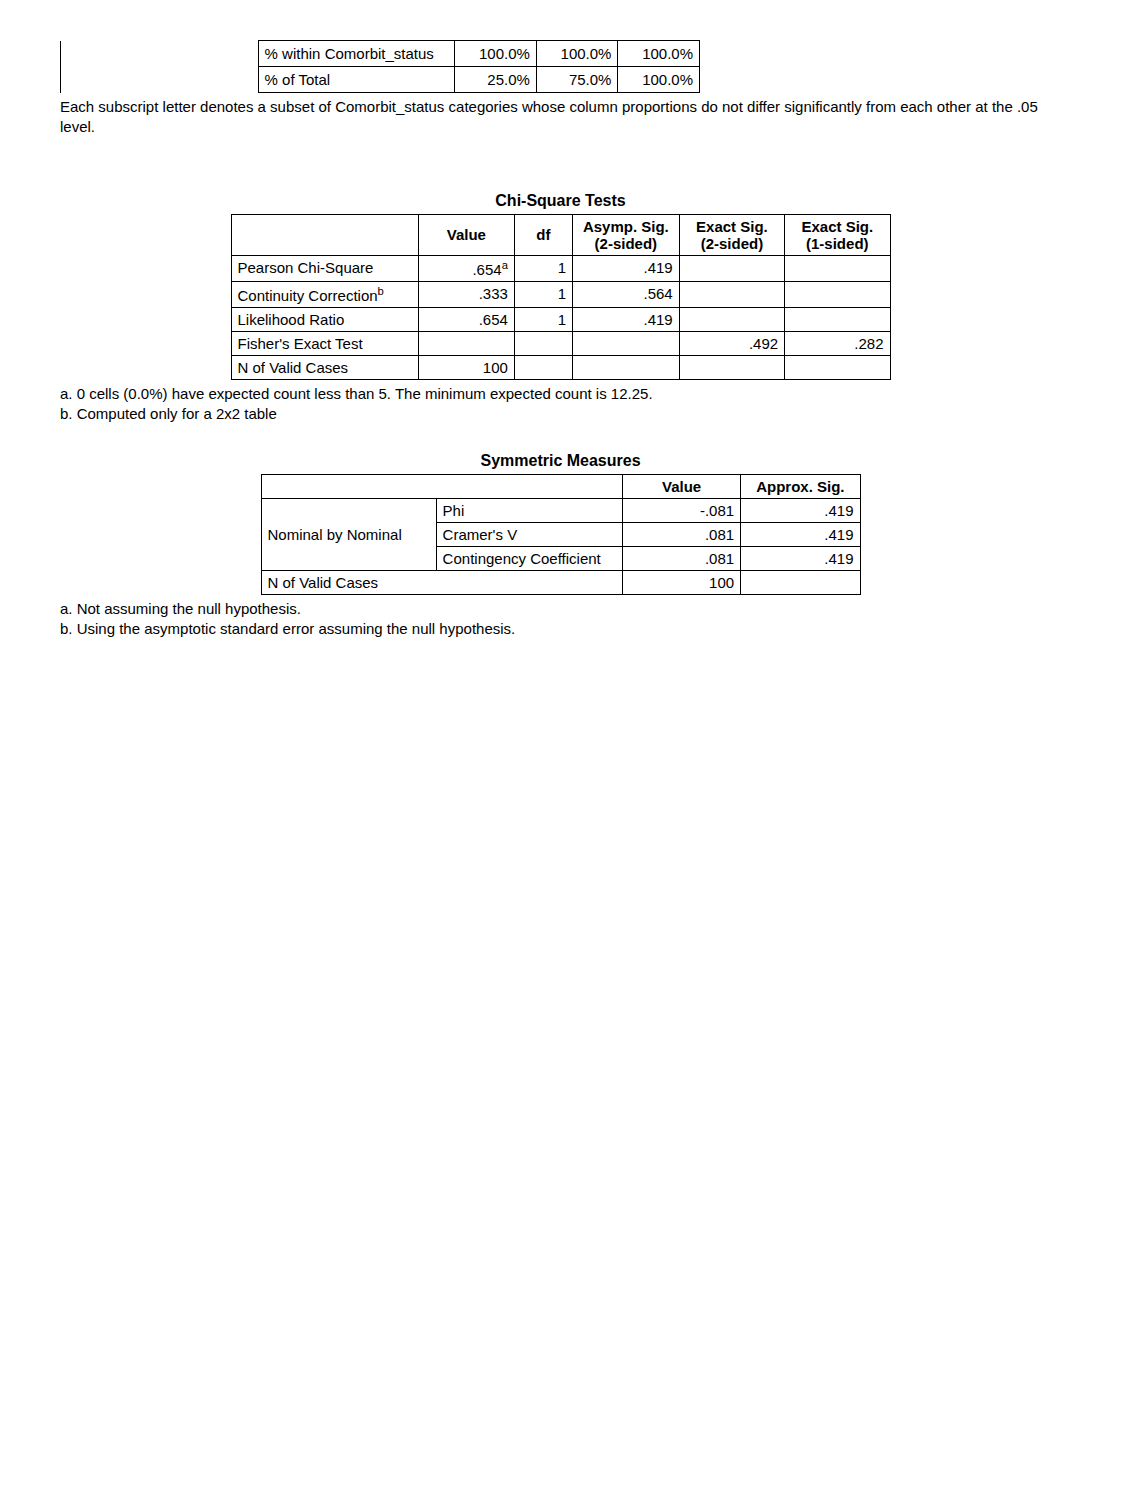| | % within Comorbit_status | 100.0% | 100.0% | 100.0% |
| % of Total | 25.0% | 75.0% | 100.0% |
Each subscript letter denotes a subset of Comorbit_status categories whose column proportions do not differ significantly from each other at the .05 level.
Chi-Square Tests
| | Value | df | Asymp. Sig. (2-sided) | Exact Sig. (2-sided) | Exact Sig. (1-sided) |
| --- | --- | --- | --- | --- | --- |
| Pearson Chi-Square | .654 a | 1 | .419 | | |
| Continuity Correction b | .333 | 1 | .564 | | |
| Likelihood Ratio | .654 | 1 | .419 | | |
| Fisher's Exact Test | | | | .492 | .282 |
| N of Valid Cases | 100 | | | | |
a. 0 cells (0.0%) have expected count less than 5. The minimum expected count is 12.25.
b. Computed only for a 2x2 table
Symmetric Measures
| | Value | Approx. Sig. |
| --- | --- | --- |
| Nominal by Nominal | Phi | -.081 | .419 |
| Cramer's V | .081 | .419 |
| Contingency Coefficient | .081 | .419 |
| N of Valid Cases | 100 | |
a. Not assuming the null hypothesis.
b. Using the asymptotic standard error assuming the null hypothesis.